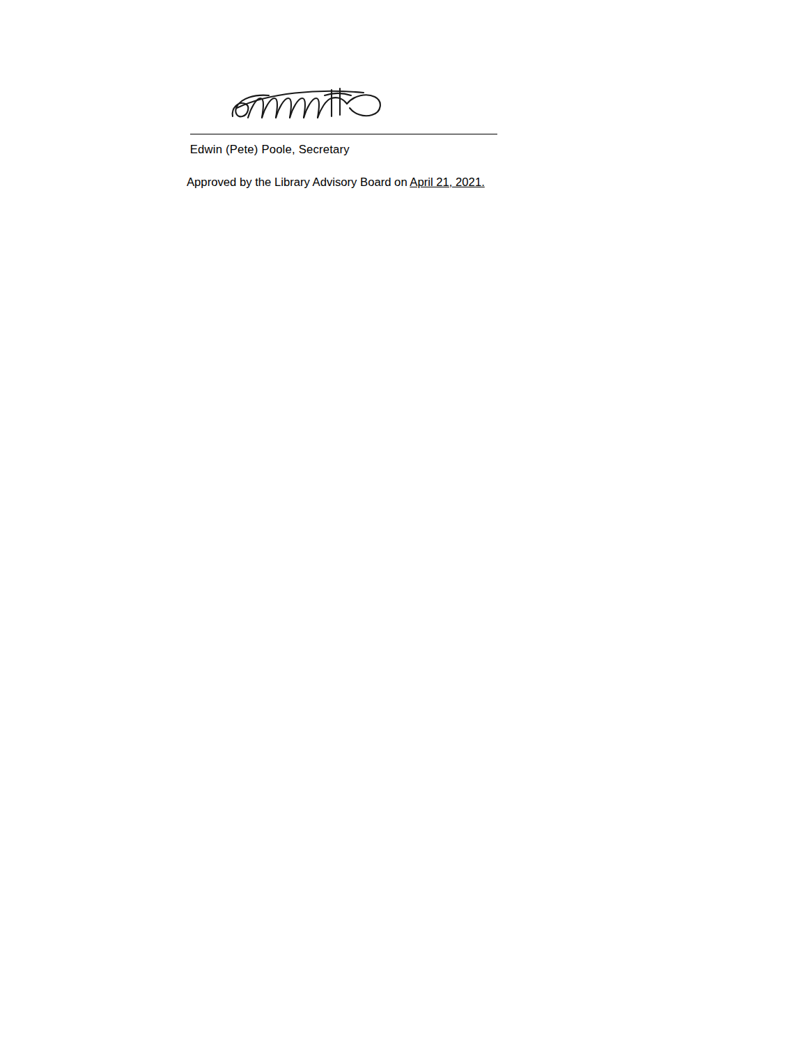Edwin (Pete) Poole, Secretary
Approved by the Library Advisory Board on April 21, 2021.